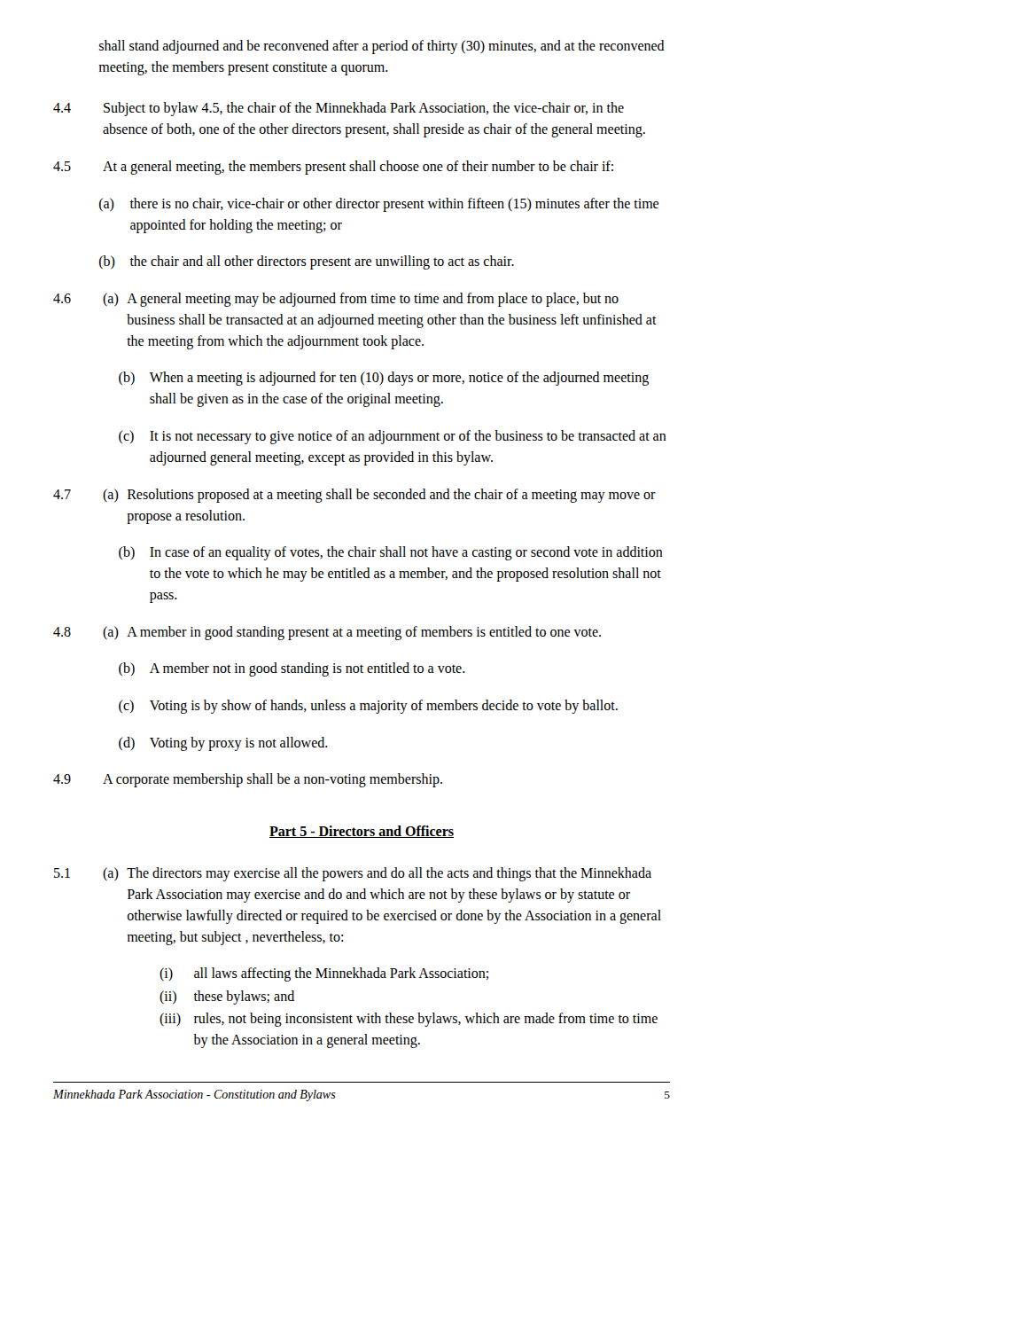shall stand adjourned and be reconvened after a period of thirty (30) minutes, and at the reconvened meeting, the members present constitute a quorum.
4.4
Subject to bylaw 4.5, the chair of the Minnekhada Park Association, the vice-chair or, in the absence of both, one of the other directors present, shall preside as chair of the general meeting.
4.5
At a general meeting, the members present shall choose one of their number to be chair if:
(a)
there is no chair, vice-chair or other director present within fifteen (15) minutes after the time appointed for holding the meeting; or
(b)
the chair and all other directors present are unwilling to act as chair.
4.6
(a)
A general meeting may be adjourned from time to time and from place to place, but no business shall be transacted at an adjourned meeting other than the business left unfinished at the meeting from which the adjournment took place.
(b)
When a meeting is adjourned for ten (10) days or more, notice of the adjourned meeting shall be given as in the case of the original meeting.
(c)
It is not necessary to give notice of an adjournment or of the business to be transacted at an adjourned general meeting, except as provided in this bylaw.
4.7
(a)
Resolutions proposed at a meeting shall be seconded and the chair of a meeting may move or propose a resolution.
(b)
In case of an equality of votes, the chair shall not have a casting or second vote in addition to the vote to which he may be entitled as a member, and the proposed resolution shall not pass.
4.8
(a)
A member in good standing present at a meeting of members is entitled to one vote.
(b)
A member not in good standing is not entitled to a vote.
(c)
Voting is by show of hands, unless a majority of members decide to vote by ballot.
(d)
Voting by proxy is not allowed.
4.9
A corporate membership shall be a non-voting membership.
Part 5 - Directors and Officers
5.1
(a)
The directors may exercise all the powers and do all the acts and things that the Minnekhada Park Association may exercise and do and which are not by these bylaws or by statute or otherwise lawfully directed or required to be exercised or done by the Association in a general meeting, but subject , nevertheless, to:
(i)
all laws affecting the Minnekhada Park Association;
(ii)
these bylaws; and
(iii)
rules, not being inconsistent with these bylaws, which are made from time to time by the Association in a general meeting.
Minnekhada Park Association - Constitution and Bylaws 5